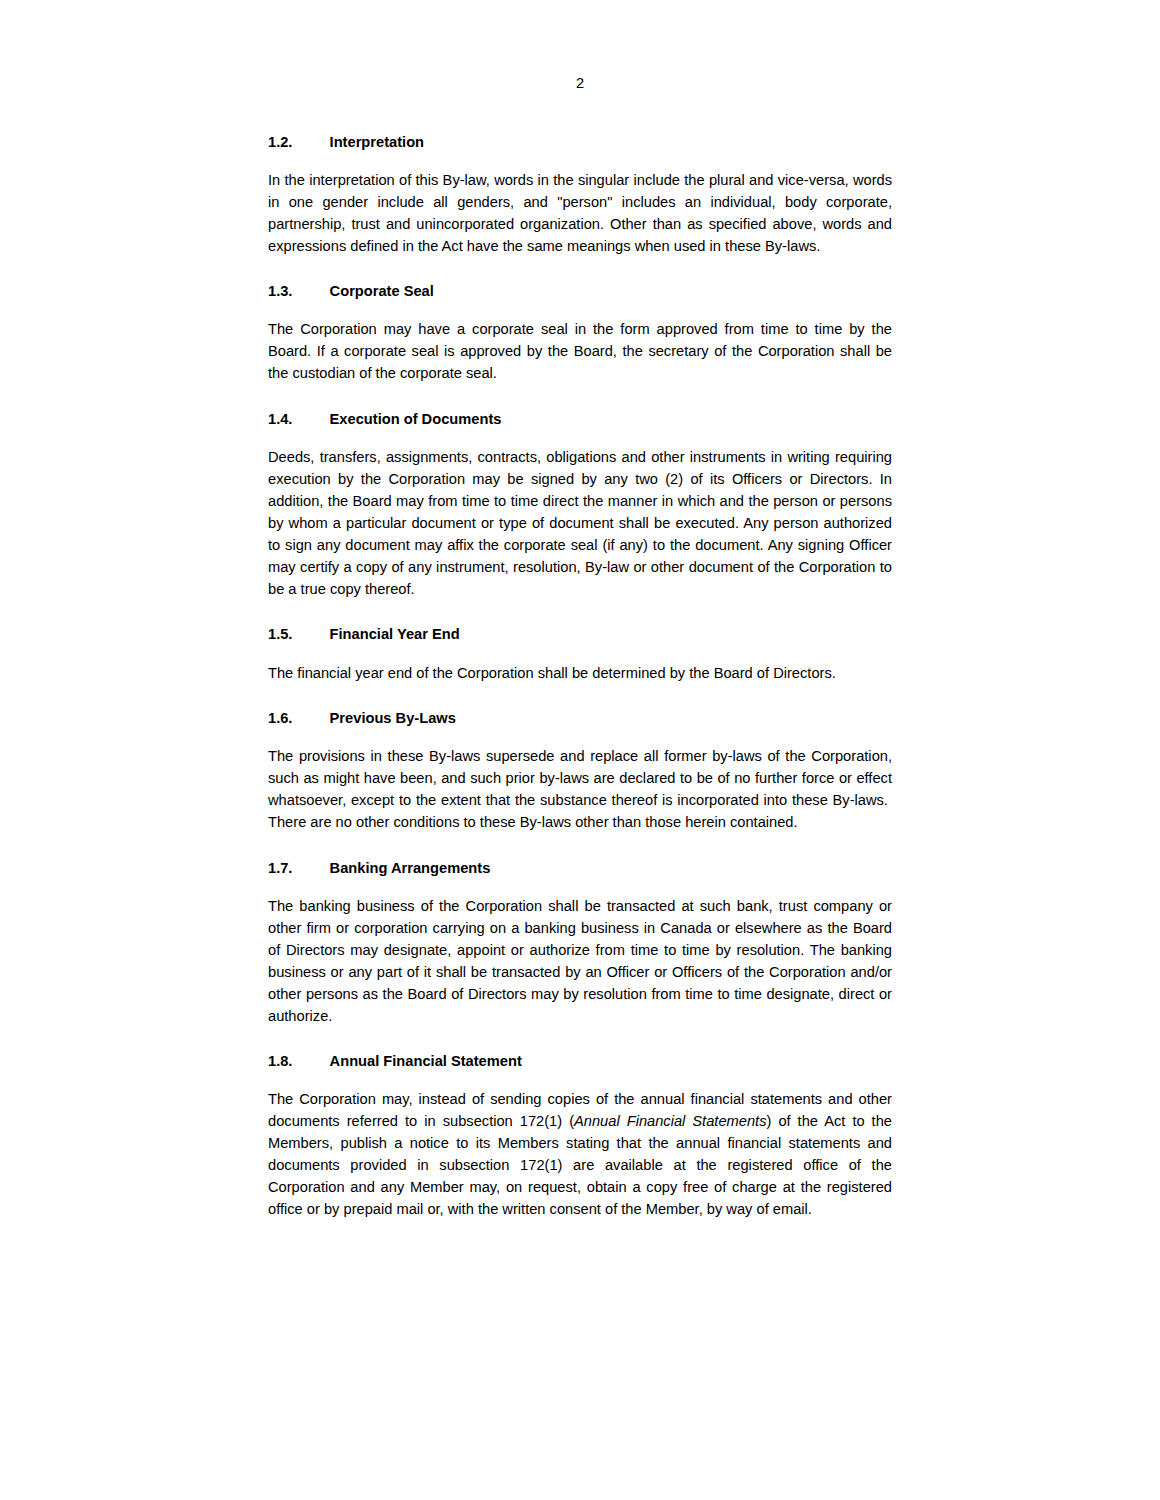2
1.2. Interpretation
In the interpretation of this By-law, words in the singular include the plural and vice-versa, words in one gender include all genders, and "person" includes an individual, body corporate, partnership, trust and unincorporated organization. Other than as specified above, words and expressions defined in the Act have the same meanings when used in these By-laws.
1.3. Corporate Seal
The Corporation may have a corporate seal in the form approved from time to time by the Board. If a corporate seal is approved by the Board, the secretary of the Corporation shall be the custodian of the corporate seal.
1.4. Execution of Documents
Deeds, transfers, assignments, contracts, obligations and other instruments in writing requiring execution by the Corporation may be signed by any two (2) of its Officers or Directors. In addition, the Board may from time to time direct the manner in which and the person or persons by whom a particular document or type of document shall be executed. Any person authorized to sign any document may affix the corporate seal (if any) to the document. Any signing Officer may certify a copy of any instrument, resolution, By-law or other document of the Corporation to be a true copy thereof.
1.5. Financial Year End
The financial year end of the Corporation shall be determined by the Board of Directors.
1.6. Previous By-Laws
The provisions in these By-laws supersede and replace all former by-laws of the Corporation, such as might have been, and such prior by-laws are declared to be of no further force or effect whatsoever, except to the extent that the substance thereof is incorporated into these By-laws. There are no other conditions to these By-laws other than those herein contained.
1.7. Banking Arrangements
The banking business of the Corporation shall be transacted at such bank, trust company or other firm or corporation carrying on a banking business in Canada or elsewhere as the Board of Directors may designate, appoint or authorize from time to time by resolution. The banking business or any part of it shall be transacted by an Officer or Officers of the Corporation and/or other persons as the Board of Directors may by resolution from time to time designate, direct or authorize.
1.8. Annual Financial Statement
The Corporation may, instead of sending copies of the annual financial statements and other documents referred to in subsection 172(1) (Annual Financial Statements) of the Act to the Members, publish a notice to its Members stating that the annual financial statements and documents provided in subsection 172(1) are available at the registered office of the Corporation and any Member may, on request, obtain a copy free of charge at the registered office or by prepaid mail or, with the written consent of the Member, by way of email.